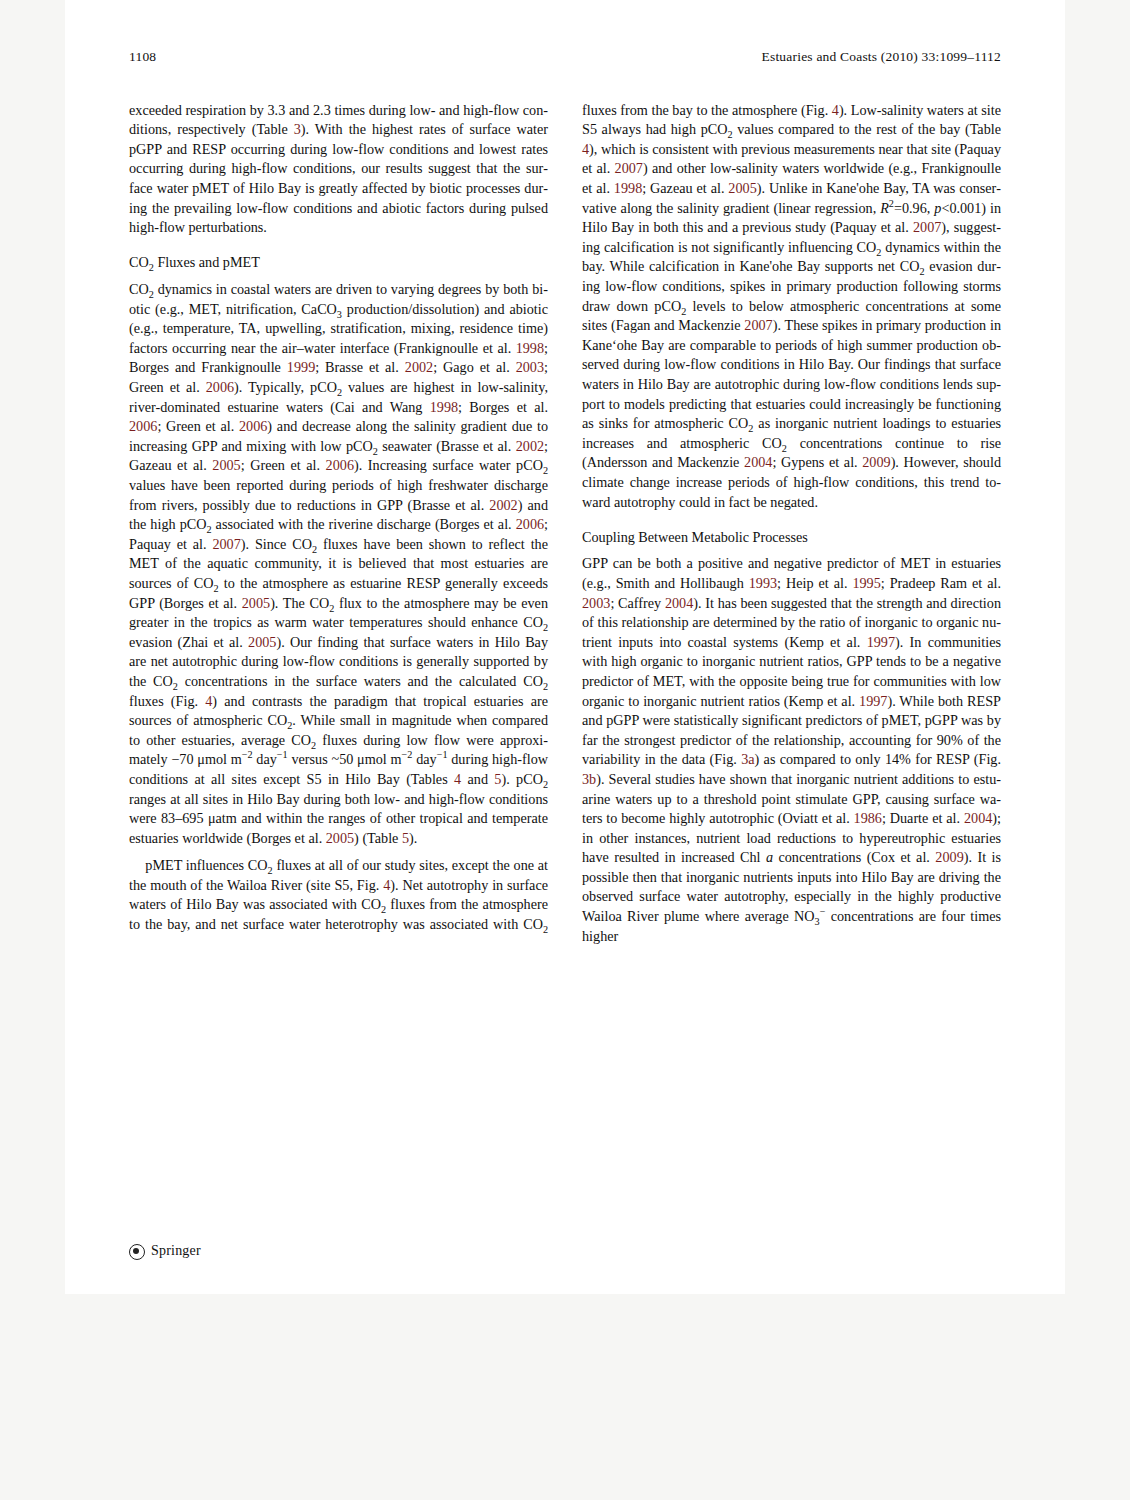1108
Estuaries and Coasts (2010) 33:1099–1112
exceeded respiration by 3.3 and 2.3 times during low- and high-flow conditions, respectively (Table 3). With the highest rates of surface water pGPP and RESP occurring during low-flow conditions and lowest rates occurring during high-flow conditions, our results suggest that the surface water pMET of Hilo Bay is greatly affected by biotic processes during the prevailing low-flow conditions and abiotic factors during pulsed high-flow perturbations.
CO2 Fluxes and pMET
CO2 dynamics in coastal waters are driven to varying degrees by both biotic (e.g., MET, nitrification, CaCO3 production/dissolution) and abiotic (e.g., temperature, TA, upwelling, stratification, mixing, residence time) factors occurring near the air–water interface (Frankignoulle et al. 1998; Borges and Frankignoulle 1999; Brasse et al. 2002; Gago et al. 2003; Green et al. 2006). Typically, pCO2 values are highest in low-salinity, river-dominated estuarine waters (Cai and Wang 1998; Borges et al. 2006; Green et al. 2006) and decrease along the salinity gradient due to increasing GPP and mixing with low pCO2 seawater (Brasse et al. 2002; Gazeau et al. 2005; Green et al. 2006). Increasing surface water pCO2 values have been reported during periods of high freshwater discharge from rivers, possibly due to reductions in GPP (Brasse et al. 2002) and the high pCO2 associated with the riverine discharge (Borges et al. 2006; Paquay et al. 2007). Since CO2 fluxes have been shown to reflect the MET of the aquatic community, it is believed that most estuaries are sources of CO2 to the atmosphere as estuarine RESP generally exceeds GPP (Borges et al. 2005). The CO2 flux to the atmosphere may be even greater in the tropics as warm water temperatures should enhance CO2 evasion (Zhai et al. 2005). Our finding that surface waters in Hilo Bay are net autotrophic during low-flow conditions is generally supported by the CO2 concentrations in the surface waters and the calculated CO2 fluxes (Fig. 4) and contrasts the paradigm that tropical estuaries are sources of atmospheric CO2. While small in magnitude when compared to other estuaries, average CO2 fluxes during low flow were approximately −70 μmol m−2 day−1 versus ~50 μmol m−2 day−1 during high-flow conditions at all sites except S5 in Hilo Bay (Tables 4 and 5). pCO2 ranges at all sites in Hilo Bay during both low- and high-flow conditions were 83–695 μatm and within the ranges of other tropical and temperate estuaries worldwide (Borges et al. 2005) (Table 5).
pMET influences CO2 fluxes at all of our study sites, except the one at the mouth of the Wailoa River (site S5, Fig. 4). Net autotrophy in surface waters of Hilo Bay was associated with CO2 fluxes from the atmosphere to the bay, and net surface water heterotrophy was associated with CO2 fluxes from the bay to the atmosphere (Fig. 4). Low-salinity waters at site S5 always had high pCO2 values compared to the rest of the bay (Table 4), which is consistent with previous measurements near that site (Paquay et al. 2007) and other low-salinity waters worldwide (e.g., Frankignoulle et al. 1998; Gazeau et al. 2005). Unlike in Kane'ohe Bay, TA was conservative along the salinity gradient (linear regression, R2=0.96, p<0.001) in Hilo Bay in both this and a previous study (Paquay et al. 2007), suggesting calcification is not significantly influencing CO2 dynamics within the bay. While calcification in Kane'ohe Bay supports net CO2 evasion during low-flow conditions, spikes in primary production following storms draw down pCO2 levels to below atmospheric concentrations at some sites (Fagan and Mackenzie 2007). These spikes in primary production in Kane‘ohe Bay are comparable to periods of high summer production observed during low-flow conditions in Hilo Bay. Our findings that surface waters in Hilo Bay are autotrophic during low-flow conditions lends support to models predicting that estuaries could increasingly be functioning as sinks for atmospheric CO2 as inorganic nutrient loadings to estuaries increases and atmospheric CO2 concentrations continue to rise (Andersson and Mackenzie 2004; Gypens et al. 2009). However, should climate change increase periods of high-flow conditions, this trend toward autotrophy could in fact be negated.
Coupling Between Metabolic Processes
GPP can be both a positive and negative predictor of MET in estuaries (e.g., Smith and Hollibaugh 1993; Heip et al. 1995; Pradeep Ram et al. 2003; Caffrey 2004). It has been suggested that the strength and direction of this relationship are determined by the ratio of inorganic to organic nutrient inputs into coastal systems (Kemp et al. 1997). In communities with high organic to inorganic nutrient ratios, GPP tends to be a negative predictor of MET, with the opposite being true for communities with low organic to inorganic nutrient ratios (Kemp et al. 1997). While both RESP and pGPP were statistically significant predictors of pMET, pGPP was by far the strongest predictor of the relationship, accounting for 90% of the variability in the data (Fig. 3a) as compared to only 14% for RESP (Fig. 3b). Several studies have shown that inorganic nutrient additions to estuarine waters up to a threshold point stimulate GPP, causing surface waters to become highly autotrophic (Oviatt et al. 1986; Duarte et al. 2004); in other instances, nutrient load reductions to hypereutrophic estuaries have resulted in increased Chl a concentrations (Cox et al. 2009). It is possible then that inorganic nutrients inputs into Hilo Bay are driving the observed surface water autotrophy, especially in the highly productive Wailoa River plume where average NO3− concentrations are four times higher
Springer